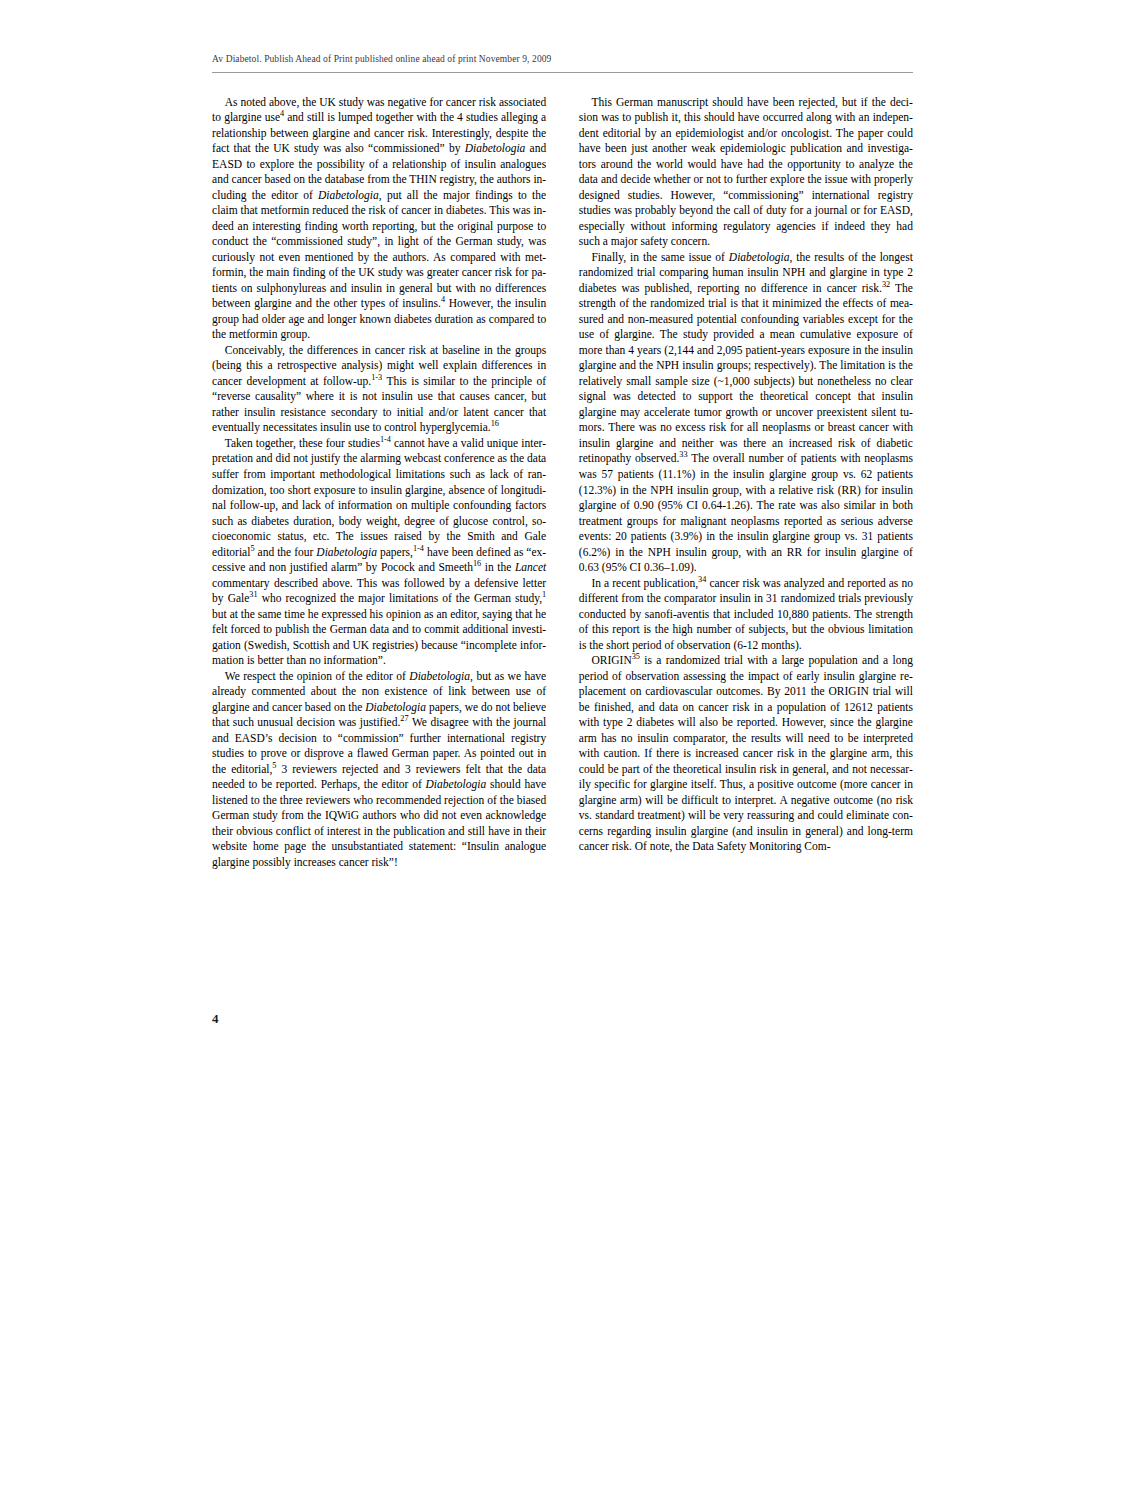Av Diabetol. Publish Ahead of Print published online ahead of print November 9, 2009
As noted above, the UK study was negative for cancer risk associated to glargine use4 and still is lumped together with the 4 studies alleging a relationship between glargine and cancer risk. Interestingly, despite the fact that the UK study was also “commissioned” by Diabetologia and EASD to explore the possibility of a relationship of insulin analogues and cancer based on the database from the THIN registry, the authors including the editor of Diabetologia, put all the major findings to the claim that metformin reduced the risk of cancer in diabetes. This was indeed an interesting finding worth reporting, but the original purpose to conduct the “commissioned study”, in light of the German study, was curiously not even mentioned by the authors. As compared with metformin, the main finding of the UK study was greater cancer risk for patients on sulphonylureas and insulin in general but with no differences between glargine and the other types of insulins.4 However, the insulin group had older age and longer known diabetes duration as compared to the metformin group.
Conceivably, the differences in cancer risk at baseline in the groups (being this a retrospective analysis) might well explain differences in cancer development at follow-up.1-3 This is similar to the principle of “reverse causality” where it is not insulin use that causes cancer, but rather insulin resistance secondary to initial and/or latent cancer that eventually necessitates insulin use to control hyperglycemia.16
Taken together, these four studies1-4 cannot have a valid unique interpretation and did not justify the alarming webcast conference as the data suffer from important methodological limitations such as lack of randomization, too short exposure to insulin glargine, absence of longitudinal follow-up, and lack of information on multiple confounding factors such as diabetes duration, body weight, degree of glucose control, socioeconomic status, etc. The issues raised by the Smith and Gale editorial5 and the four Diabetologia papers,1-4 have been defined as “excessive and non justified alarm” by Pocock and Smeeth16 in the Lancet commentary described above. This was followed by a defensive letter by Gale31 who recognized the major limitations of the German study,1 but at the same time he expressed his opinion as an editor, saying that he felt forced to publish the German data and to commit additional investigation (Swedish, Scottish and UK registries) because “incomplete information is better than no information”.
We respect the opinion of the editor of Diabetologia, but as we have already commented about the non existence of link between use of glargine and cancer based on the Diabetologia papers, we do not believe that such unusual decision was justified.27 We disagree with the journal and EASD’s decision to “commission” further international registry studies to prove or disprove a flawed German paper. As pointed out in the editorial,5 3 reviewers rejected and 3 reviewers felt that the data needed to be reported. Perhaps, the editor of Diabetologia should have listened to the three reviewers who recommended rejection of the biased German study from the IQWiG authors who did not even acknowledge their obvious conflict of interest in the publication and still have in their website home page the unsubstantiated statement: “Insulin analogue glargine possibly increases cancer risk”!
This German manuscript should have been rejected, but if the decision was to publish it, this should have occurred along with an independent editorial by an epidemiologist and/or oncologist. The paper could have been just another weak epidemiologic publication and investigators around the world would have had the opportunity to analyze the data and decide whether or not to further explore the issue with properly designed studies. However, “commissioning” international registry studies was probably beyond the call of duty for a journal or for EASD, especially without informing regulatory agencies if indeed they had such a major safety concern.
Finally, in the same issue of Diabetologia, the results of the longest randomized trial comparing human insulin NPH and glargine in type 2 diabetes was published, reporting no difference in cancer risk.32 The strength of the randomized trial is that it minimized the effects of measured and non-measured potential confounding variables except for the use of glargine. The study provided a mean cumulative exposure of more than 4 years (2,144 and 2,095 patient-years exposure in the insulin glargine and the NPH insulin groups; respectively). The limitation is the relatively small sample size (~1,000 subjects) but nonetheless no clear signal was detected to support the theoretical concept that insulin glargine may accelerate tumor growth or uncover preexistent silent tumors. There was no excess risk for all neoplasms or breast cancer with insulin glargine and neither was there an increased risk of diabetic retinopathy observed.33 The overall number of patients with neoplasms was 57 patients (11.1%) in the insulin glargine group vs. 62 patients (12.3%) in the NPH insulin group, with a relative risk (RR) for insulin glargine of 0.90 (95% CI 0.64-1.26). The rate was also similar in both treatment groups for malignant neoplasms reported as serious adverse events: 20 patients (3.9%) in the insulin glargine group vs. 31 patients (6.2%) in the NPH insulin group, with an RR for insulin glargine of 0.63 (95% CI 0.36–1.09).
In a recent publication,34 cancer risk was analyzed and reported as no different from the comparator insulin in 31 randomized trials previously conducted by sanofi-aventis that included 10,880 patients. The strength of this report is the high number of subjects, but the obvious limitation is the short period of observation (6-12 months).
ORIGIN35 is a randomized trial with a large population and a long period of observation assessing the impact of early insulin glargine replacement on cardiovascular outcomes. By 2011 the ORIGIN trial will be finished, and data on cancer risk in a population of 12612 patients with type 2 diabetes will also be reported. However, since the glargine arm has no insulin comparator, the results will need to be interpreted with caution. If there is increased cancer risk in the glargine arm, this could be part of the theoretical insulin risk in general, and not necessarily specific for glargine itself. Thus, a positive outcome (more cancer in glargine arm) will be difficult to interpret. A negative outcome (no risk vs. standard treatment) will be very reassuring and could eliminate concerns regarding insulin glargine (and insulin in general) and long-term cancer risk. Of note, the Data Safety Monitoring Com-
4